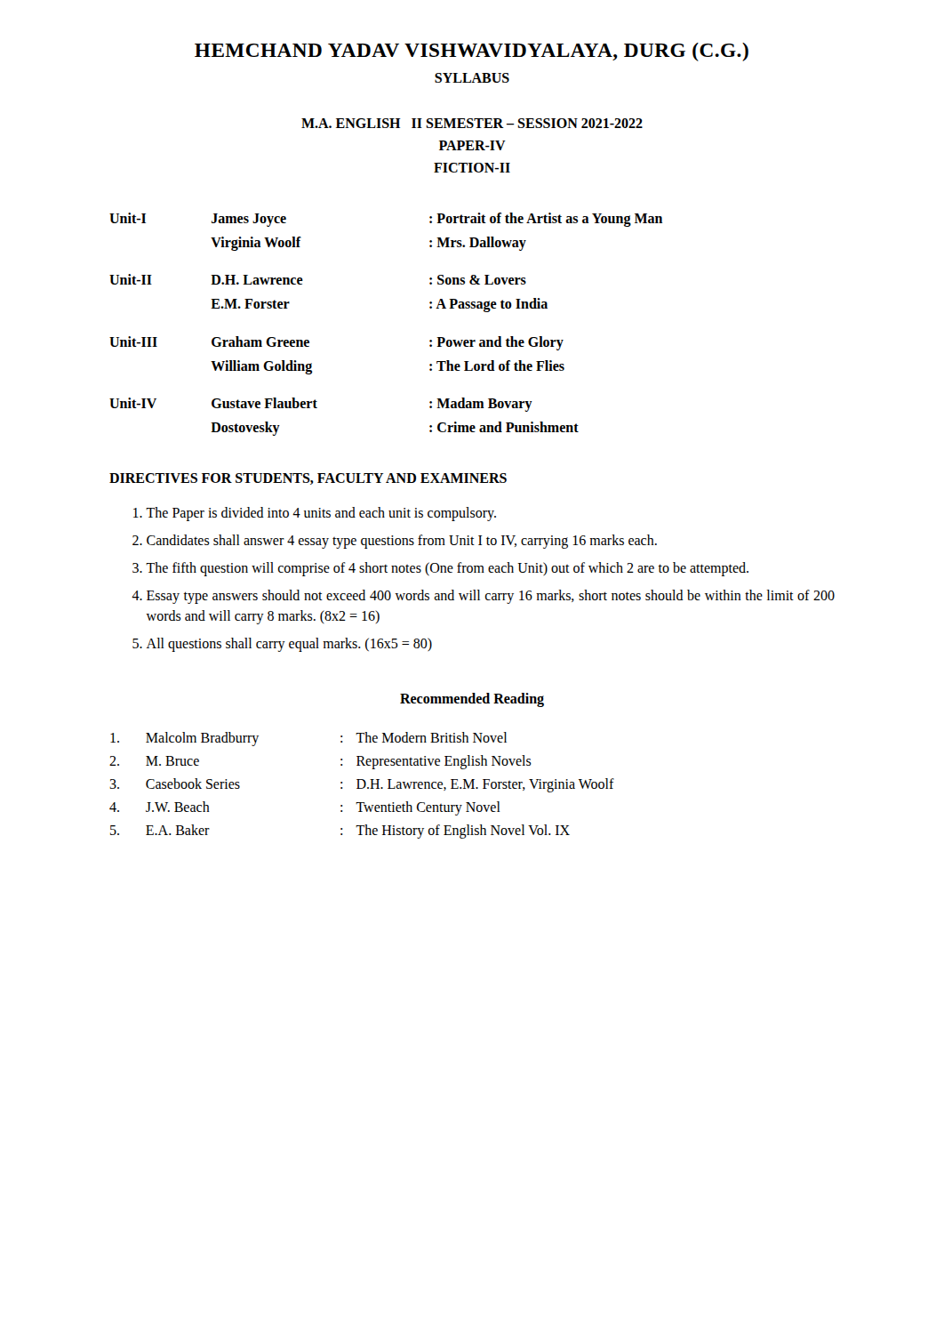HEMCHAND YADAV VISHWAVIDYALAYA, DURG (C.G.)
SYLLABUS
M.A. ENGLISH II SEMESTER – SESSION 2021-2022
PAPER-IV
FICTION-II
| Unit-I | James Joyce | : Portrait of the Artist as a Young Man |
| | Virginia Woolf | : Mrs. Dalloway |
| Unit-II | D.H. Lawrence | : Sons & Lovers |
| | E.M. Forster | : A Passage to India |
| Unit-III | Graham Greene | : Power and the Glory |
| | William Golding | : The Lord of the Flies |
| Unit-IV | Gustave Flaubert | : Madam Bovary |
| | Dostovesky | : Crime and Punishment |
DIRECTIVES FOR STUDENTS, FACULTY AND EXAMINERS
The Paper is divided into 4 units and each unit is compulsory.
Candidates shall answer 4 essay type questions from Unit I to IV, carrying 16 marks each.
The fifth question will comprise of 4 short notes (One from each Unit) out of which 2 are to be attempted.
Essay type answers should not exceed 400 words and will carry 16 marks, short notes should be within the limit of 200 words and will carry 8 marks. (8x2 = 16)
All questions shall carry equal marks. (16x5 = 80)
Recommended Reading
| 1. | Malcolm Bradburry | : | The Modern British Novel |
| 2. | M. Bruce | : | Representative English Novels |
| 3. | Casebook Series | : | D.H. Lawrence, E.M. Forster, Virginia Woolf |
| 4. | J.W. Beach | : | Twentieth Century Novel |
| 5. | E.A. Baker | : | The History of English Novel Vol. IX |